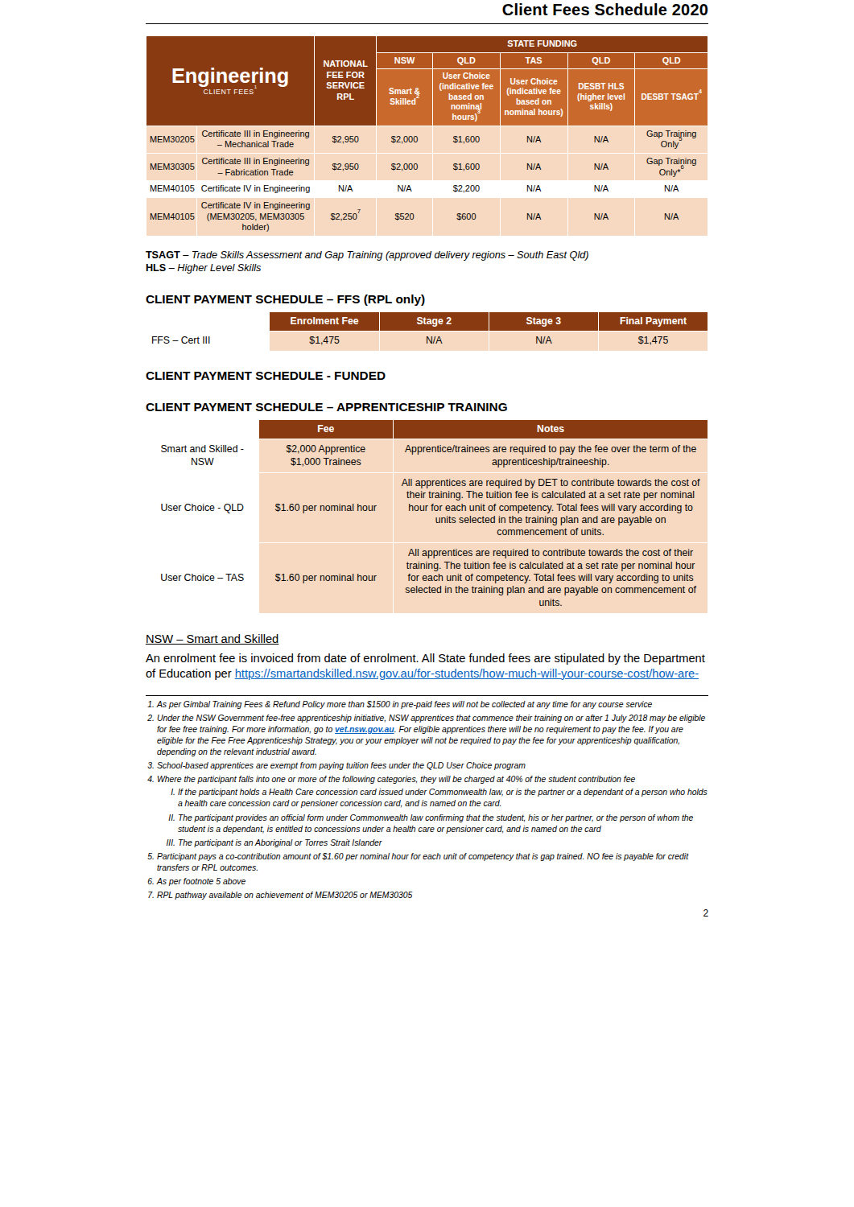Client Fees Schedule 2020
| Engineering CLIENT FEES 1 | NATIONAL FEE FOR SERVICE RPL | STATE FUNDING |
| --- | --- | --- |
| NSW | QLD | TAS | QLD | QLD |
| Smart & Skilled 2 | User Choice (indicative fee based on nominal hours) 3 | User Choice (indicative fee based on nominal hours) | DESBT HLS (higher level skills) | DESBT TSAGT 4 |
| MEM30205 | Certificate III in Engineering – Mechanical Trade | $2,950 | $2,000 | $1,600 | N/A | N/A | Gap Training Only 5 |
| MEM30305 | Certificate III in Engineering – Fabrication Trade | $2,950 | $2,000 | $1,600 | N/A | N/A | Gap Training Only* 6 |
| MEM40105 | Certificate IV in Engineering | N/A | N/A | $2,200 | N/A | N/A | N/A |
| MEM40105 | Certificate IV in Engineering (MEM30205, MEM30305 holder) | $2,250 7 | $520 | $600 | N/A | N/A | N/A |
TSAGT – Trade Skills Assessment and Gap Training (approved delivery regions – South East Qld)
HLS – Higher Level Skills
CLIENT PAYMENT SCHEDULE – FFS (RPL only)
| | Enrolment Fee | Stage 2 | Stage 3 | Final Payment |
| --- | --- | --- | --- | --- |
| FFS – Cert III | $1,475 | N/A | N/A | $1,475 |
CLIENT PAYMENT SCHEDULE - FUNDED
CLIENT PAYMENT SCHEDULE – APPRENTICESHIP TRAINING
| | Fee | Notes |
| --- | --- | --- |
| Smart and Skilled - NSW | $2,000 Apprentice $1,000 Trainees | Apprentice/trainees are required to pay the fee over the term of the apprenticeship/traineeship. |
| User Choice - QLD | $1.60 per nominal hour | All apprentices are required by DET to contribute towards the cost of their training. The tuition fee is calculated at a set rate per nominal hour for each unit of competency. Total fees will vary according to units selected in the training plan and are payable on commencement of units. |
| User Choice – TAS | $1.60 per nominal hour | All apprentices are required to contribute towards the cost of their training. The tuition fee is calculated at a set rate per nominal hour for each unit of competency. Total fees will vary according to units selected in the training plan and are payable on commencement of units. |
NSW – Smart and Skilled
An enrolment fee is invoiced from date of enrolment. All State funded fees are stipulated by the Department of Education per https://smartandskilled.nsw.gov.au/for-students/how-much-will-your-course-cost/how-are-
As per Gimbal Training Fees & Refund Policy more than $1500 in pre-paid fees will not be collected at any time for any course service
Under the NSW Government fee-free apprenticeship initiative, NSW apprentices that commence their training on or after 1 July 2018 may be eligible for fee free training. For more information, go to vet.nsw.gov.au. For eligible apprentices there will be no requirement to pay the fee. If you are eligible for the Fee Free Apprenticeship Strategy, you or your employer will not be required to pay the fee for your apprenticeship qualification, depending on the relevant industrial award.
School-based apprentices are exempt from paying tuition fees under the QLD User Choice program
Where the participant falls into one or more of the following categories, they will be charged at 40% of the student contribution fee
If the participant holds a Health Care concession card issued under Commonwealth law, or is the partner or a dependant of a person who holds a health care concession card or pensioner concession card, and is named on the card.
The participant provides an official form under Commonwealth law confirming that the student, his or her partner, or the person of whom the student is a dependant, is entitled to concessions under a health care or pensioner card, and is named on the card
The participant is an Aboriginal or Torres Strait Islander
Participant pays a co-contribution amount of $1.60 per nominal hour for each unit of competency that is gap trained. NO fee is payable for credit transfers or RPL outcomes.
As per footnote 5 above
RPL pathway available on achievement of MEM30205 or MEM30305
2